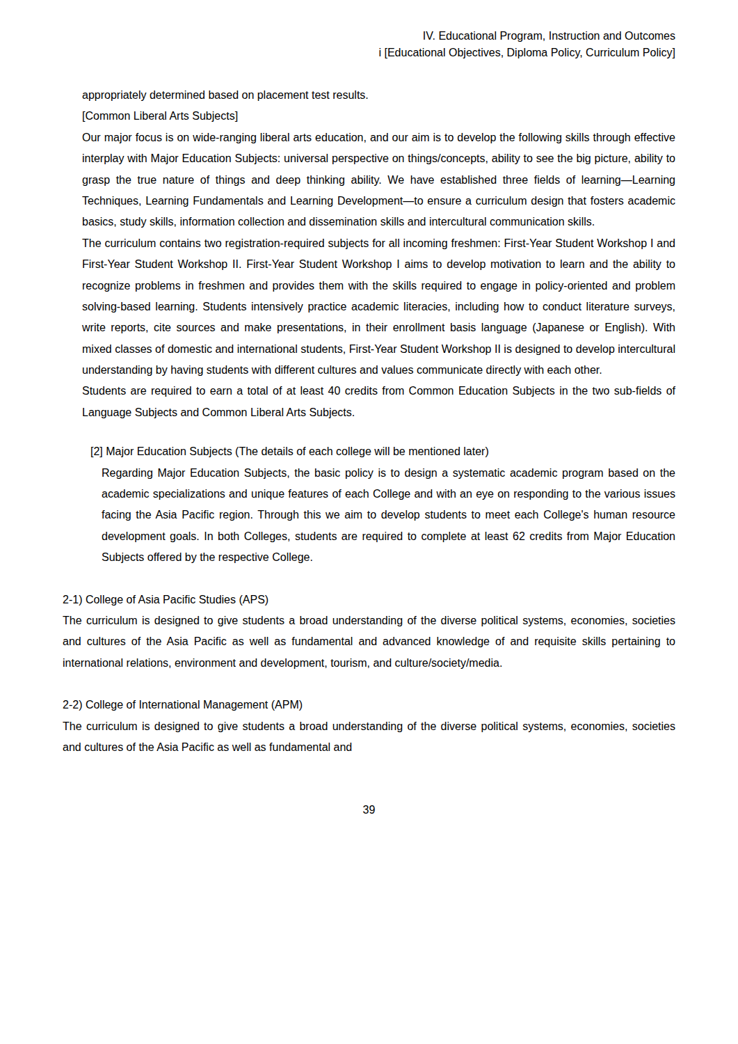IV. Educational Program, Instruction and Outcomes
i [Educational Objectives, Diploma Policy, Curriculum Policy]
appropriately determined based on placement test results.
[Common Liberal Arts Subjects]
Our major focus is on wide-ranging liberal arts education, and our aim is to develop the following skills through effective interplay with Major Education Subjects: universal perspective on things/concepts, ability to see the big picture, ability to grasp the true nature of things and deep thinking ability. We have established three fields of learning—Learning Techniques, Learning Fundamentals and Learning Development—to ensure a curriculum design that fosters academic basics, study skills, information collection and dissemination skills and intercultural communication skills.
The curriculum contains two registration-required subjects for all incoming freshmen: First-Year Student Workshop I and First-Year Student Workshop II. First-Year Student Workshop I aims to develop motivation to learn and the ability to recognize problems in freshmen and provides them with the skills required to engage in policy-oriented and problem solving-based learning. Students intensively practice academic literacies, including how to conduct literature surveys, write reports, cite sources and make presentations, in their enrollment basis language (Japanese or English). With mixed classes of domestic and international students, First-Year Student Workshop II is designed to develop intercultural understanding by having students with different cultures and values communicate directly with each other.
Students are required to earn a total of at least 40 credits from Common Education Subjects in the two sub-fields of Language Subjects and Common Liberal Arts Subjects.
[2] Major Education Subjects (The details of each college will be mentioned later)
Regarding Major Education Subjects, the basic policy is to design a systematic academic program based on the academic specializations and unique features of each College and with an eye on responding to the various issues facing the Asia Pacific region. Through this we aim to develop students to meet each College's human resource development goals. In both Colleges, students are required to complete at least 62 credits from Major Education Subjects offered by the respective College.
2-1) College of Asia Pacific Studies (APS)
The curriculum is designed to give students a broad understanding of the diverse political systems, economies, societies and cultures of the Asia Pacific as well as fundamental and advanced knowledge of and requisite skills pertaining to international relations, environment and development, tourism, and culture/society/media.
2-2) College of International Management (APM)
The curriculum is designed to give students a broad understanding of the diverse political systems, economies, societies and cultures of the Asia Pacific as well as fundamental and
39